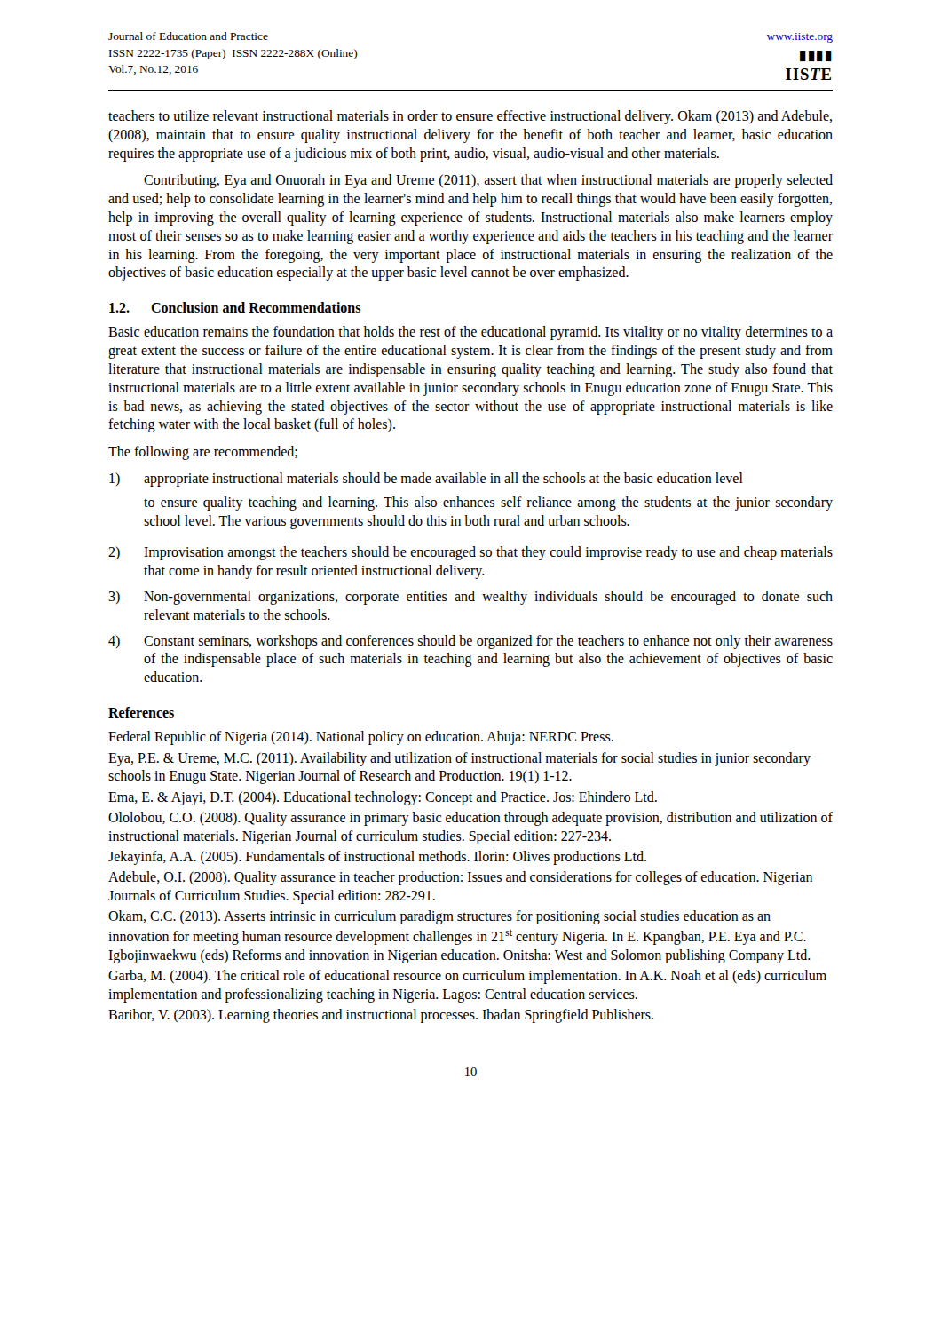Journal of Education and Practice
ISSN 2222-1735 (Paper) ISSN 2222-288X (Online)
Vol.7, No.12, 2016
www.iiste.org
▮▮▮▮ IISTE
teachers to utilize relevant instructional materials in order to ensure effective instructional delivery. Okam (2013) and Adebule, (2008), maintain that to ensure quality instructional delivery for the benefit of both teacher and learner, basic education requires the appropriate use of a judicious mix of both print, audio, visual, audio-visual and other materials.
Contributing, Eya and Onuorah in Eya and Ureme (2011), assert that when instructional materials are properly selected and used; help to consolidate learning in the learner's mind and help him to recall things that would have been easily forgotten, help in improving the overall quality of learning experience of students. Instructional materials also make learners employ most of their senses so as to make learning easier and a worthy experience and aids the teachers in his teaching and the learner in his learning. From the foregoing, the very important place of instructional materials in ensuring the realization of the objectives of basic education especially at the upper basic level cannot be over emphasized.
1.2. Conclusion and Recommendations
Basic education remains the foundation that holds the rest of the educational pyramid. Its vitality or no vitality determines to a great extent the success or failure of the entire educational system. It is clear from the findings of the present study and from literature that instructional materials are indispensable in ensuring quality teaching and learning. The study also found that instructional materials are to a little extent available in junior secondary schools in Enugu education zone of Enugu State. This is bad news, as achieving the stated objectives of the sector without the use of appropriate instructional materials is like fetching water with the local basket (full of holes).
The following are recommended;
1)
appropriate instructional materials should be made available in all the schools at the basic education level
to ensure quality teaching and learning. This also enhances self reliance among the students at the junior secondary school level. The various governments should do this in both rural and urban schools.
2) Improvisation amongst the teachers should be encouraged so that they could improvise ready to use and cheap materials that come in handy for result oriented instructional delivery.
3) Non-governmental organizations, corporate entities and wealthy individuals should be encouraged to donate such relevant materials to the schools.
4) Constant seminars, workshops and conferences should be organized for the teachers to enhance not only their awareness of the indispensable place of such materials in teaching and learning but also the achievement of objectives of basic education.
References
Federal Republic of Nigeria (2014). National policy on education. Abuja: NERDC Press.
Eya, P.E. & Ureme, M.C. (2011). Availability and utilization of instructional materials for social studies in junior secondary schools in Enugu State. Nigerian Journal of Research and Production. 19(1) 1-12.
Ema, E. & Ajayi, D.T. (2004). Educational technology: Concept and Practice. Jos: Ehindero Ltd.
Ololobou, C.O. (2008). Quality assurance in primary basic education through adequate provision, distribution and utilization of instructional materials. Nigerian Journal of curriculum studies. Special edition: 227-234.
Jekayinfa, A.A. (2005). Fundamentals of instructional methods. Ilorin: Olives productions Ltd.
Adebule, O.I. (2008). Quality assurance in teacher production: Issues and considerations for colleges of education. Nigerian Journals of Curriculum Studies. Special edition: 282-291.
Okam, C.C. (2013). Asserts intrinsic in curriculum paradigm structures for positioning social studies education as an innovation for meeting human resource development challenges in 21st century Nigeria. In E. Kpangban, P.E. Eya and P.C. Igbojinwaekwu (eds) Reforms and innovation in Nigerian education. Onitsha: West and Solomon publishing Company Ltd.
Garba, M. (2004). The critical role of educational resource on curriculum implementation. In A.K. Noah et al (eds) curriculum implementation and professionalizing teaching in Nigeria. Lagos: Central education services.
Baribor, V. (2003). Learning theories and instructional processes. Ibadan Springfield Publishers.
10